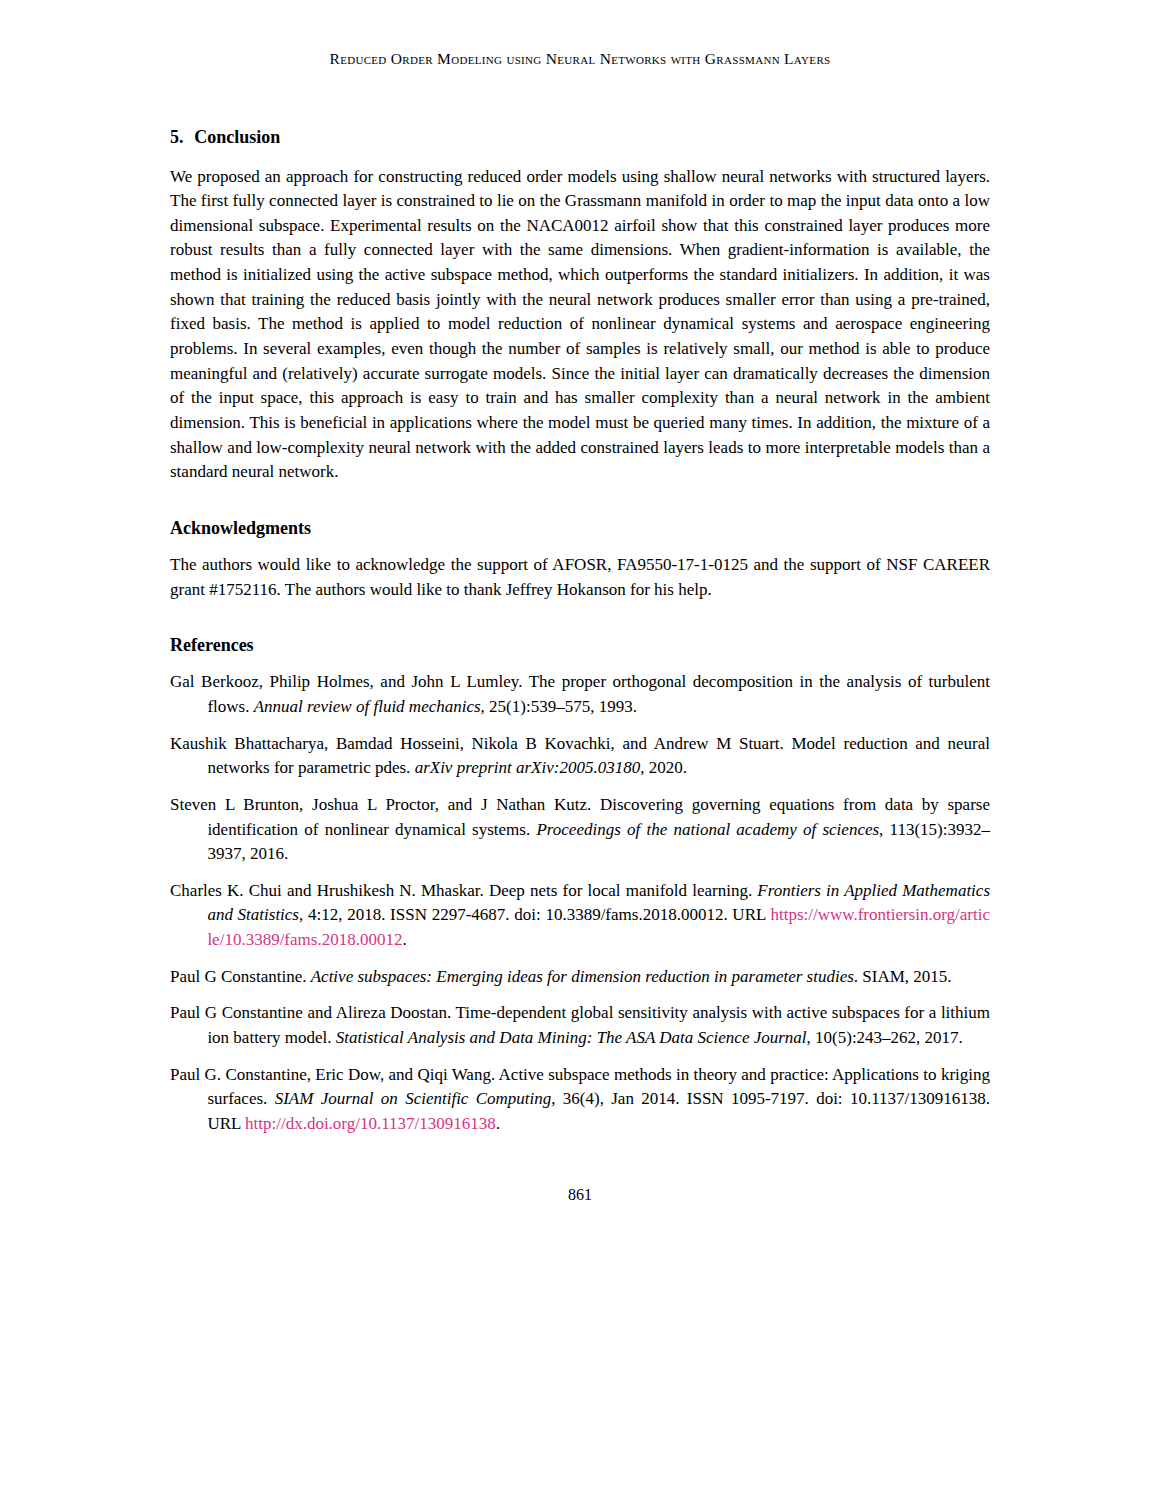Reduced Order Modeling using Neural Networks with Grassmann Layers
5. Conclusion
We proposed an approach for constructing reduced order models using shallow neural networks with structured layers. The first fully connected layer is constrained to lie on the Grassmann manifold in order to map the input data onto a low dimensional subspace. Experimental results on the NACA0012 airfoil show that this constrained layer produces more robust results than a fully connected layer with the same dimensions. When gradient-information is available, the method is initialized using the active subspace method, which outperforms the standard initializers. In addition, it was shown that training the reduced basis jointly with the neural network produces smaller error than using a pre-trained, fixed basis. The method is applied to model reduction of nonlinear dynamical systems and aerospace engineering problems. In several examples, even though the number of samples is relatively small, our method is able to produce meaningful and (relatively) accurate surrogate models. Since the initial layer can dramatically decreases the dimension of the input space, this approach is easy to train and has smaller complexity than a neural network in the ambient dimension. This is beneficial in applications where the model must be queried many times. In addition, the mixture of a shallow and low-complexity neural network with the added constrained layers leads to more interpretable models than a standard neural network.
Acknowledgments
The authors would like to acknowledge the support of AFOSR, FA9550-17-1-0125 and the support of NSF CAREER grant #1752116. The authors would like to thank Jeffrey Hokanson for his help.
References
Gal Berkooz, Philip Holmes, and John L Lumley. The proper orthogonal decomposition in the analysis of turbulent flows. Annual review of fluid mechanics, 25(1):539–575, 1993.
Kaushik Bhattacharya, Bamdad Hosseini, Nikola B Kovachki, and Andrew M Stuart. Model reduction and neural networks for parametric pdes. arXiv preprint arXiv:2005.03180, 2020.
Steven L Brunton, Joshua L Proctor, and J Nathan Kutz. Discovering governing equations from data by sparse identification of nonlinear dynamical systems. Proceedings of the national academy of sciences, 113(15):3932–3937, 2016.
Charles K. Chui and Hrushikesh N. Mhaskar. Deep nets for local manifold learning. Frontiers in Applied Mathematics and Statistics, 4:12, 2018. ISSN 2297-4687. doi: 10.3389/fams.2018.00012. URL https://www.frontiersin.org/article/10.3389/fams.2018.00012.
Paul G Constantine. Active subspaces: Emerging ideas for dimension reduction in parameter studies. SIAM, 2015.
Paul G Constantine and Alireza Doostan. Time-dependent global sensitivity analysis with active subspaces for a lithium ion battery model. Statistical Analysis and Data Mining: The ASA Data Science Journal, 10(5):243–262, 2017.
Paul G. Constantine, Eric Dow, and Qiqi Wang. Active subspace methods in theory and practice: Applications to kriging surfaces. SIAM Journal on Scientific Computing, 36(4), Jan 2014. ISSN 1095-7197. doi: 10.1137/130916138. URL http://dx.doi.org/10.1137/130916138.
861